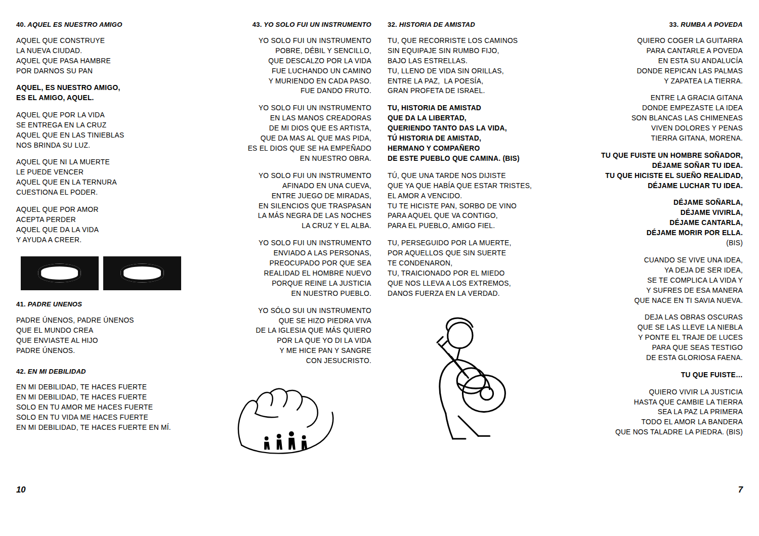40. AQUEL ES NUESTRO AMIGO
AQUEL QUE CONSTRUYE
LA NUEVA CIUDAD.
AQUEL QUE PASA HAMBRE
POR DARNOS SU PAN
AQUEL, ES NUESTRO AMIGO,
ES EL AMIGO, AQUEL.
AQUEL QUE POR LA VIDA
SE ENTREGA EN LA CRUZ
AQUEL QUE EN LAS TINIEBLAS
NOS BRINDA SU LUZ.
AQUEL QUE NI LA MUERTE
LE PUEDE VENCER
AQUEL QUE EN LA TERNURA
CUESTIONA EL PODER.
AQUEL QUE POR AMOR
ACEPTA PERDER
AQUEL QUE DA LA VIDA
Y AYUDA A CREER.
41. PADRE UNENOS
PADRE ÚNENOS, PADRE ÚNENOS
QUE EL MUNDO CREA
QUE ENVIASTE AL HIJO
PADRE ÚNENOS.
42. EN MI DEBILIDAD
EN MI DEBILIDAD, TE HACES FUERTE
EN MI DEBILIDAD, TE HACES FUERTE
SOLO EN TU AMOR ME HACES FUERTE
SOLO EN TU VIDA ME HACES FUERTE
EN MI DEBILIDAD, TE HACES FUERTE EN MÍ.
43. YO SOLO FUI UN INSTRUMENTO
YO SOLO FUI UN INSTRUMENTO
POBRE, DÉBIL Y SENCILLO,
QUE DESCALZO POR LA VIDA
FUE LUCHANDO UN CAMINO
Y MURIENDO EN CADA PASO.
FUE DANDO FRUTO.
YO SOLO FUI UN INSTRUMENTO
EN LAS MANOS CREADORAS
DE MI DIOS QUE ES ARTISTA,
QUE DA MAS AL QUE MAS PIDA,
ES EL DIOS QUE SE HA EMPEÑADO
EN NUESTRO OBRA.
YO SOLO FUI UN INSTRUMENTO
AFINADO EN UNA CUEVA,
ENTRE JUEGO DE MIRADAS,
EN SILENCIOS QUE TRASPASAN
LA MÁS NEGRA DE LAS NOCHES
LA CRUZ Y EL ALBA.
YO SOLO FUI UN INSTRUMENTO
ENVIADO A LAS PERSONAS,
PREOCUPADO POR QUE SEA
REALIDAD EL HOMBRE NUEVO
PORQUE REINE LA JUSTICIA
EN NUESTRO PUEBLO.
YO SÓLO SUI UN INSTRUMENTO
QUE SE HIZO PIEDRA VIVA
DE LA IGLESIA QUE MÁS QUIERO
POR LA QUE YO DI LA VIDA
Y ME HICE PAN Y SANGRE
CON JESUCRISTO.
10
32. HISTORIA DE AMISTAD
TU, QUE RECORRISTE LOS CAMINOS
SIN EQUIPAJE SIN RUMBO FIJO,
BAJO LAS ESTRELLAS.
TU, LLENO DE VIDA SIN ORILLAS,
ENTRE LA PAZ, LA POESÍA,
GRAN PROFETA DE ISRAEL.
TU, HISTORIA DE AMISTAD
QUE DA LA LIBERTAD,
QUERIENDO TANTO DAS LA VIDA,
TÚ HISTORIA DE AMISTAD,
HERMANO Y COMPAÑERO
DE ESTE PUEBLO QUE CAMINA. (BIS)
TÚ, QUE UNA TARDE NOS DIJISTE
QUE YA QUE HABÍA QUE ESTAR TRISTES,
EL AMOR A VENCIDO.
TU TE HICISTE PAN, SORBO DE VINO
PARA AQUEL QUE VA CONTIGO,
PARA EL PUEBLO, AMIGO FIEL.
TU, PERSEGUIDO POR LA MUERTE,
POR AQUELLOS QUE SIN SUERTE
TE CONDENARON,
TU, TRAICIONADO POR EL MIEDO
QUE NOS LLEVA A LOS EXTREMOS,
DANOS FUERZA EN LA VERDAD.
33. RUMBA A POVEDA
QUIERO COGER LA GUITARRA
PARA CANTARLE A POVEDA
EN ESTA SU ANDALUCÍA
DONDE REPICAN LAS PALMAS
Y ZAPATEA LA TIERRA.
ENTRE LA GRACIA GITANA
DONDE EMPEZASTE LA IDEA
SON BLANCAS LAS CHIMENEAS
VIVEN DOLORES Y PENAS
TIERRA GITANA, MORENA.
TU QUE FUISTE UN HOMBRE SOÑADOR,
DÉJAME SOÑAR TU IDEA.
TU QUE HICISTE EL SUEÑO REALIDAD,
DÉJAME LUCHAR TU IDEA.
DÉJAME SOÑARLA,
DÉJAME VIVIRLA,
DÉJAME CANTARLA,
DÉJAME MORIR POR ELLA.
(BIS)
CUANDO SE VIVE UNA IDEA,
YA DEJA DE SER IDEA,
SE TE COMPLICA LA VIDA Y
Y SUFRES DE ESA MANERA
QUE NACE EN TI SAVIA NUEVA.
DEJA LAS OBRAS OSCURAS
QUE SE LAS LLEVE LA NIEBLA
Y PONTE EL TRAJE DE LUCES
PARA QUE SEAS TESTIGO
DE ESTA GLORIOSA FAENA.
TU QUE FUISTE…
QUIERO VIVIR LA JUSTICIA
HASTA QUE CAMBIE LA TIERRA
SEA LA PAZ LA PRIMERA
TODO EL AMOR LA BANDERA
QUE NOS TALADRE LA PIEDRA. (BIS)
7